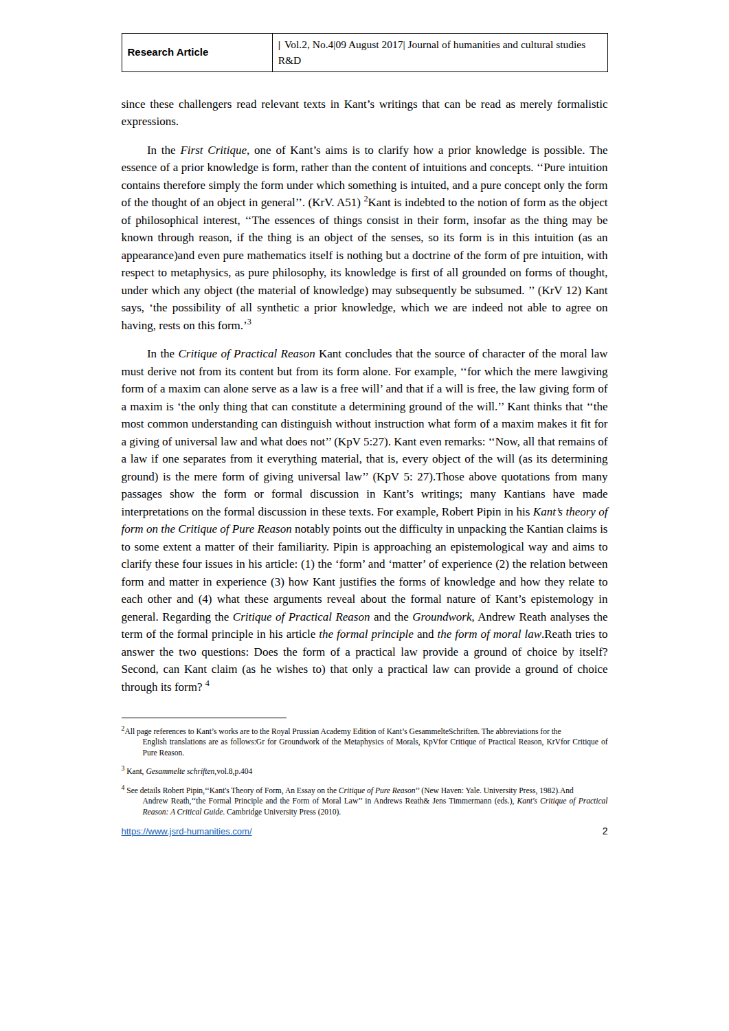| Research Article | / Vol.2, No.4/09 August 2017/ Journal of humanities and cultural studies R&D |
since these challengers read relevant texts in Kant’s writings that can be read as merely formalistic expressions.
In the First Critique, one of Kant’s aims is to clarify how a prior knowledge is possible. The essence of a prior knowledge is form, rather than the content of intuitions and concepts. ‘‘Pure intuition contains therefore simply the form under which something is intuited, and a pure concept only the form of the thought of an object in general’’. (KrV. A51) 2Kant is indebted to the notion of form as the object of philosophical interest, ‘‘The essences of things consist in their form, insofar as the thing may be known through reason, if the thing is an object of the senses, so its form is in this intuition (as an appearance)and even pure mathematics itself is nothing but a doctrine of the form of pre intuition, with respect to metaphysics, as pure philosophy, its knowledge is first of all grounded on forms of thought, under which any object (the material of knowledge) may subsequently be subsumed. ’’ (KrV 12) Kant says, ‘the possibility of all synthetic a prior knowledge, which we are indeed not able to agree on having, rests on this form.’3
In the Critique of Practical Reason Kant concludes that the source of character of the moral law must derive not from its content but from its form alone. For example, ‘‘for which the mere lawgiving form of a maxim can alone serve as a law is a free will’ and that if a will is free, the law giving form of a maxim is ‘the only thing that can constitute a determining ground of the will.’’ Kant thinks that ‘‘the most common understanding can distinguish without instruction what form of a maxim makes it fit for a giving of universal law and what does not’’ (KpV 5:27). Kant even remarks: ‘‘Now, all that remains of a law if one separates from it everything material, that is, every object of the will (as its determining ground) is the mere form of giving universal law’’ (KpV 5: 27).Those above quotations from many passages show the form or formal discussion in Kant’s writings; many Kantians have made interpretations on the formal discussion in these texts. For example, Robert Pipin in his Kant’s theory of form on the Critique of Pure Reason notably points out the difficulty in unpacking the Kantian claims is to some extent a matter of their familiarity. Pipin is approaching an epistemological way and aims to clarify these four issues in his article: (1) the ‘form’ and ‘matter’ of experience (2) the relation between form and matter in experience (3) how Kant justifies the forms of knowledge and how they relate to each other and (4) what these arguments reveal about the formal nature of Kant’s epistemology in general. Regarding the Critique of Practical Reason and the Groundwork, Andrew Reath analyses the term of the formal principle in his article the formal principle and the form of moral law.Reath tries to answer the two questions: Does the form of a practical law provide a ground of choice by itself? Second, can Kant claim (as he wishes to) that only a practical law can provide a ground of choice through its form? 4
2 All page references to Kant’s works are to the Royal Prussian Academy Edition of Kant’s GesammelteSchriften. The abbreviations for the English translations are as follows:Gr for Groundwork of the Metaphysics of Morals, KpVfor Critique of Practical Reason, KrVfor Critique of Pure Reason.
3 Kant, Gesammelte schriften,vol.8,p.404
4 See details Robert Pipin,‘‘Kant's Theory of Form, An Essay on the Critique of Pure Reason’’ (New Haven: Yale. University Press, 1982).And Andrew Reath,‘‘the Formal Principle and the Form of Moral Law’’ in Andrews Reath& Jens Timmermann (eds.), Kant's Critique of Practical Reason: A Critical Guide. Cambridge University Press (2010).
https://www.jsrd-humanities.com/ 2